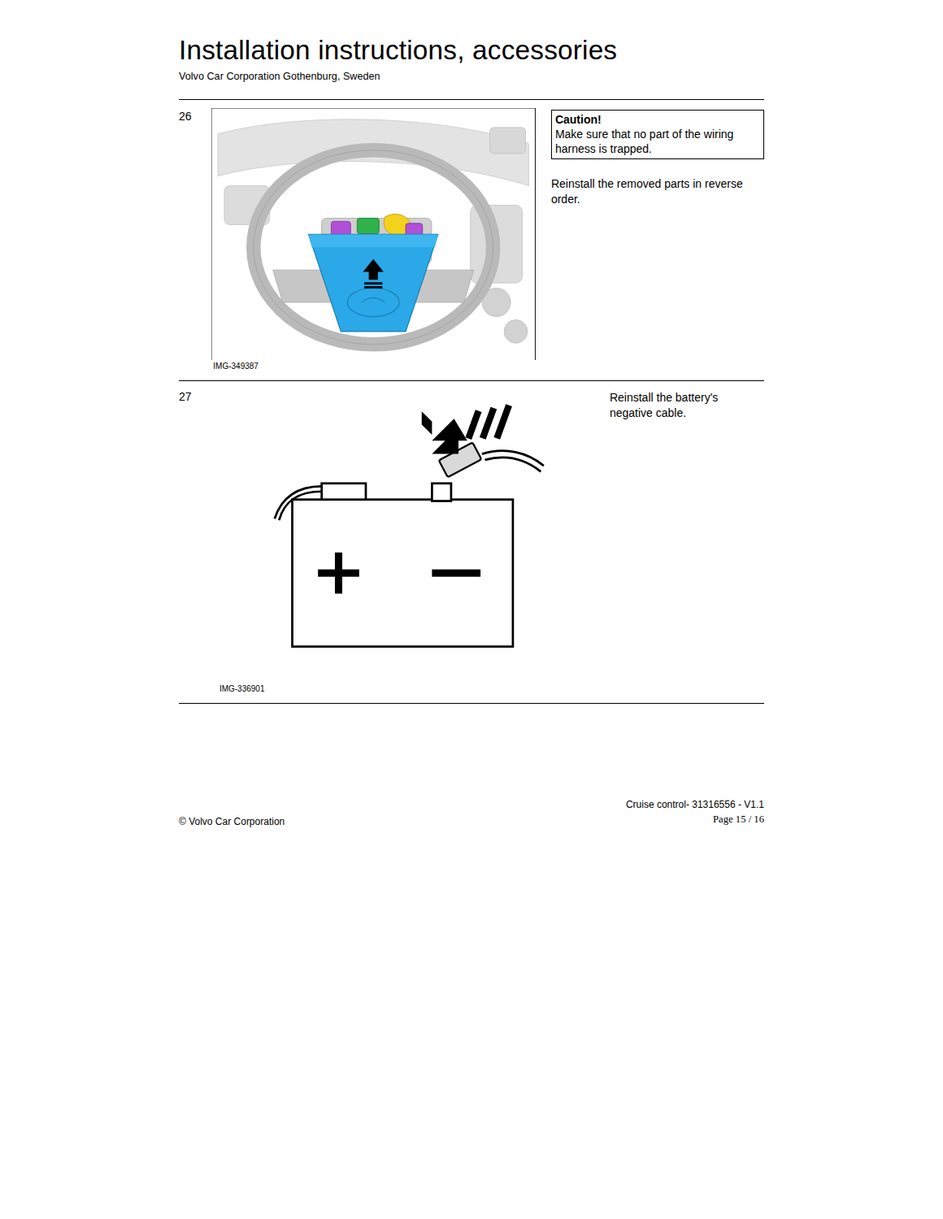Installation instructions, accessories
Volvo Car Corporation Gothenburg, Sweden
26
IMG-349387
Caution!
Make sure that no part of the wiring harness is trapped.
Reinstall the removed parts in reverse order.
27
IMG-336901
Reinstall the battery's negative cable.
© Volvo Car Corporation
Cruise control- 31316556 - V1.1
Page 15 / 16